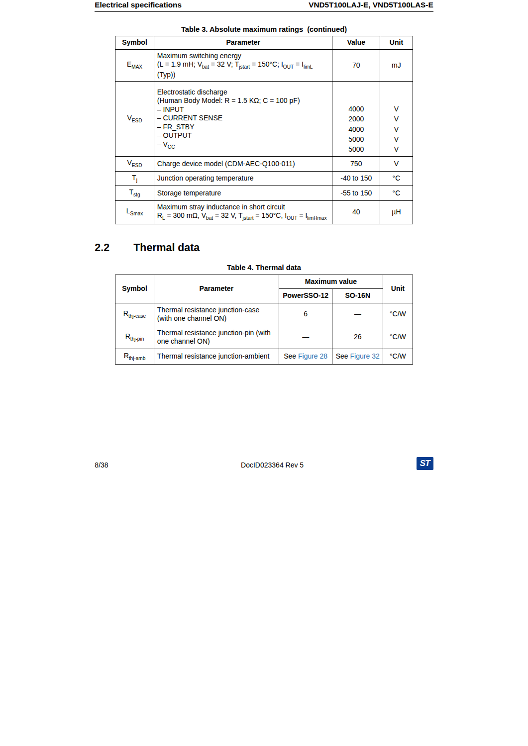Electrical specifications
VND5T100LAJ-E, VND5T100LAS-E
Table 3. Absolute maximum ratings (continued)
| Symbol | Parameter | Value | Unit |
| --- | --- | --- | --- |
| E MAX | Maximum switching energy (L = 1.9 mH; V bat = 32 V; T jstart = 150°C; I OUT = I limL (Typ)) | 70 | mJ |
| V ESD | Electrostatic discharge (Human Body Model: R = 1.5 KΩ; C = 100 pF) – INPUT – CURRENT SENSE – FR_STBY – OUTPUT – V CC | 4000 2000 4000 5000 5000 | V V V V V |
| V ESD | Charge device model (CDM-AEC-Q100-011) | 750 | V |
| T j | Junction operating temperature | -40 to 150 | °C |
| T stg | Storage temperature | -55 to 150 | °C |
| L Smax | Maximum stray inductance in short circuit R L = 300 mΩ, V bat = 32 V, T jstart = 150°C, I OUT = I limHmax | 40 | µH |
2.2 Thermal data
Table 4. Thermal data
| Symbol | Parameter | Maximum value | Unit |
| --- | --- | --- | --- |
| PowerSSO-12 | SO-16N |
| R thj-case | Thermal resistance junction-case (with one channel ON) | 6 | — | °C/W |
| R thj-pin | Thermal resistance junction-pin (with one channel ON) | — | 26 | °C/W |
| R thj-amb | Thermal resistance junction-ambient | See Figure 28 | See Figure 32 | °C/W |
8/38
DocID023364 Rev 5
ST